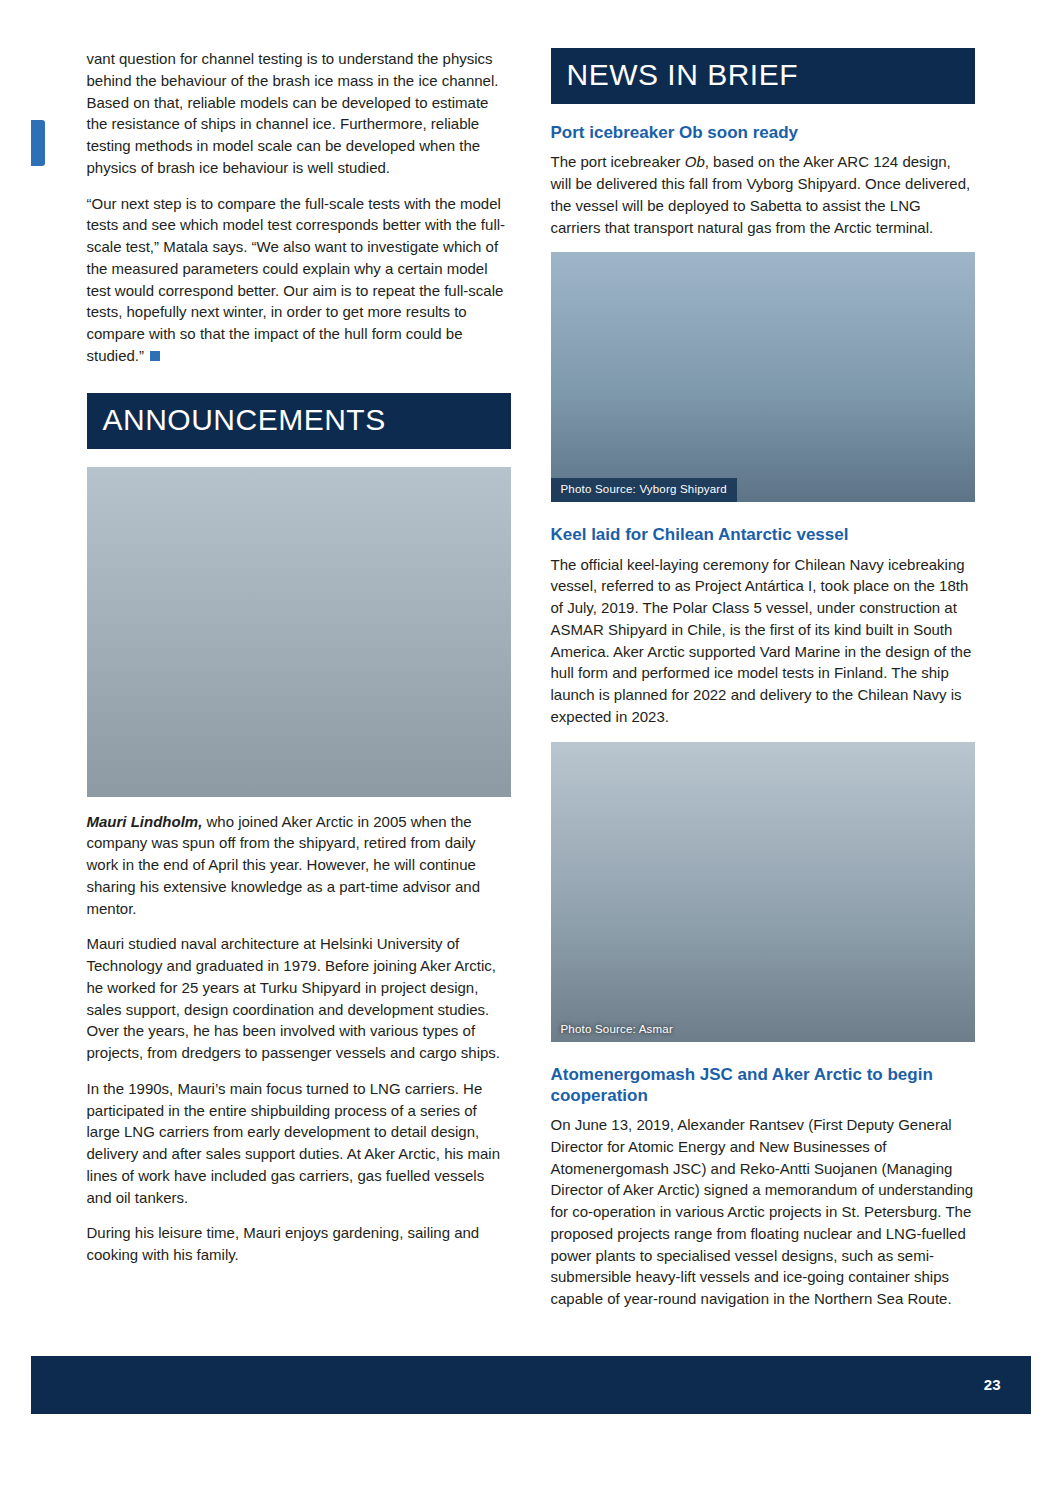vant question for channel testing is to understand the physics behind the behaviour of the brash ice mass in the ice channel. Based on that, reliable models can be developed to estimate the resistance of ships in channel ice. Furthermore, reliable testing methods in model scale can be developed when the physics of brash ice behaviour is well studied.
“Our next step is to compare the full-scale tests with the model tests and see which model test corresponds better with the full-scale test,” Matala says. “We also want to investigate which of the measured parameters could explain why a certain model test would correspond better. Our aim is to repeat the full-scale tests, hopefully next winter, in order to get more results to compare with so that the impact of the hull form could be studied.”
ANNOUNCEMENTS
Mauri Lindholm, who joined Aker Arctic in 2005 when the company was spun off from the shipyard, retired from daily work in the end of April this year. However, he will continue sharing his extensive knowledge as a part-time advisor and mentor.
Mauri studied naval architecture at Helsinki University of Technology and graduated in 1979. Before joining Aker Arctic, he worked for 25 years at Turku Shipyard in project design, sales support, design coordination and development studies. Over the years, he has been involved with various types of projects, from dredgers to passenger vessels and cargo ships.
In the 1990s, Mauri’s main focus turned to LNG carriers. He participated in the entire shipbuilding process of a series of large LNG carriers from early development to detail design, delivery and after sales support duties. At Aker Arctic, his main lines of work have included gas carriers, gas fuelled vessels and oil tankers.
During his leisure time, Mauri enjoys gardening, sailing and cooking with his family.
NEWS IN BRIEF
Port icebreaker Ob soon ready
The port icebreaker Ob, based on the Aker ARC 124 design, will be delivered this fall from Vyborg Shipyard. Once delivered, the vessel will be deployed to Sabetta to assist the LNG carriers that transport natural gas from the Arctic terminal.
Photo Source: Vyborg Shipyard
Keel laid for Chilean Antarctic vessel
The official keel-laying ceremony for Chilean Navy icebreaking vessel, referred to as Project Antártica I, took place on the 18th of July, 2019. The Polar Class 5 vessel, under construction at ASMAR Shipyard in Chile, is the first of its kind built in South America. Aker Arctic supported Vard Marine in the design of the hull form and performed ice model tests in Finland. The ship launch is planned for 2022 and delivery to the Chilean Navy is expected in 2023.
Photo Source: Asmar
Atomenergomash JSC and Aker Arctic to begin cooperation
On June 13, 2019, Alexander Rantsev (First Deputy General Director for Atomic Energy and New Businesses of Atomenergomash JSC) and Reko-Antti Suojanen (Managing Director of Aker Arctic) signed a memorandum of understanding for co-operation in various Arctic projects in St. Petersburg. The proposed projects range from floating nuclear and LNG-fuelled power plants to specialised vessel designs, such as semi-submersible heavy-lift vessels and ice-going container ships capable of year-round navigation in the Northern Sea Route.
23